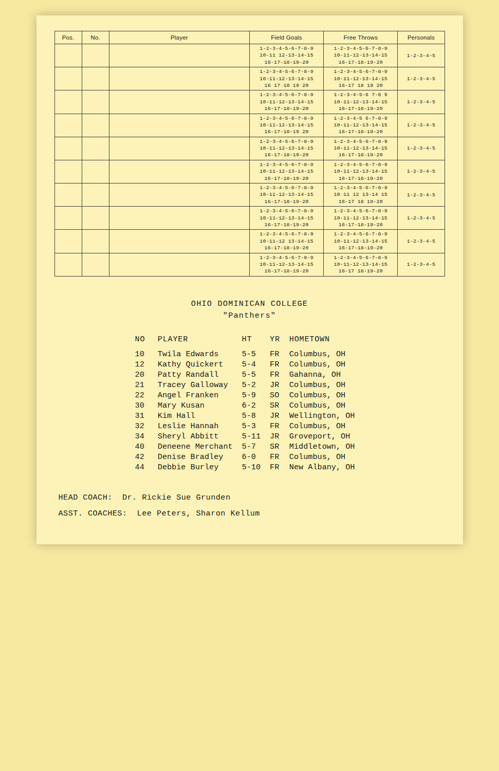| Pos. | No. | Player | Field Goals | Free Throws | Personals |
| --- | --- | --- | --- | --- | --- |
| | | | 1-2-3-4-5-6-7-8-9 10-11 12-13-14-15 16-17-18-19-20 | 1-2-3-4-5-6-7-8-9 10-11-12-13-14-15 16-17-18-19-20 | 1-2-3-4-5 |
| | | | 1-2-3-4-5-6-7-8-9 10-11-12-13-14-15 16 17 18 19 20 | 1-2-3-4-5-6-7-8-9 10-11-12-13-14-15 16-17 18 19 20 | 1-2-3-4-5 |
| | | | 1-2-3-4-5-6-7-8-9 10-11-12-13-14-15 16-17-18-19-20 | 1-2-3-4-5-6 7-8 9 10-11-12-13-14-15 16-17-18-19-20 | 1-2-3-4-5 |
| | | | 1-2-3-4-5-6-7-8-9 10-11-12-13-14-15 16-17-18-19 20 | 1-2-3-4-5 6-7-8-9 10-11-12-13-14-15 16-17-18-19-20 | 1-2-3-4-5 |
| | | | 1-2-3-4-5-6-7-8-9 10-11-12-13-14-15 16-17-18-19-20 | 1-2-3-4-5-6-7-8-9 10-11-12-13-14-15 16-17-18-19-20 | 1-2-3-4-5 |
| | | | 1-2-3-4-5-6-7-8-9 10-11-12-13-14-15 16-17-18-19-20 | 1-2-3-4-5-6-7-8-9 10-11-12-13-14-15 16-17-18-19-20 | 1-2-3-4-5 |
| | | | 1-2-3-4-5-6-7-8-9 10-11-12-13-14-15 16-17-18-19-20 | 1-2-3-4-5-6-7-8-9 10 11 12 13-14 15 16-17 18 19-20 | 1-2-3-4-5 |
| | | | 1-2-3-4-5-6-7-8-9 10-11-12-13-14-15 16-17-18-19-20 | 1-2-3-4-5-6-7-8-9 10-11-12-13-14-15 16-17-18-19-20 | 1-2-3-4-5 |
| | | | 1-2-3-4-5-6-7-8-9 10-11-12 13-14-15 16-17-18-19-20 | 1-2-3-4-5-6-7-8-9 10-11-12-13-14-15 16-17-18-19-20 | 1-2-3-4-5 |
| | | | 1-2-3-4-5-6-7-8-9 10-11-12-13-14-15 16-17-18-19-20 | 1-2-3-4-5-6-7-8-9 10-11-12-13-14-15 16-17 18-19-20 | 1-2-3-4-5 |
OHIO DOMINICAN COLLEGE
"Panthers"
| NO | PLAYER | HT | YR | HOMETOWN |
| --- | --- | --- | --- | --- |
| 10 | Twila Edwards | 5-5 | FR | Columbus, OH |
| 12 | Kathy Quickert | 5-4 | FR | Columbus, OH |
| 20 | Patty Randall | 5-5 | FR | Gahanna, OH |
| 21 | Tracey Galloway | 5-2 | JR | Columbus, OH |
| 22 | Angel Franken | 5-9 | SO | Columbus, OH |
| 30 | Mary Kusan | 6-2 | SR | Columbus, OH |
| 31 | Kim Hall | 5-8 | JR | Wellington, OH |
| 32 | Leslie Hannah | 5-3 | FR | Columbus, OH |
| 34 | Sheryl Abbitt | 5-11 | JR | Groveport, OH |
| 40 | Deneene Merchant | 5-7 | SR | Middletown, OH |
| 42 | Denise Bradley | 6-0 | FR | Columbus, OH |
| 44 | Debbie Burley | 5-10 | FR | New Albany, OH |
HEAD COACH: Dr. Rickie Sue Grunden
ASST. COACHES: Lee Peters, Sharon Kellum